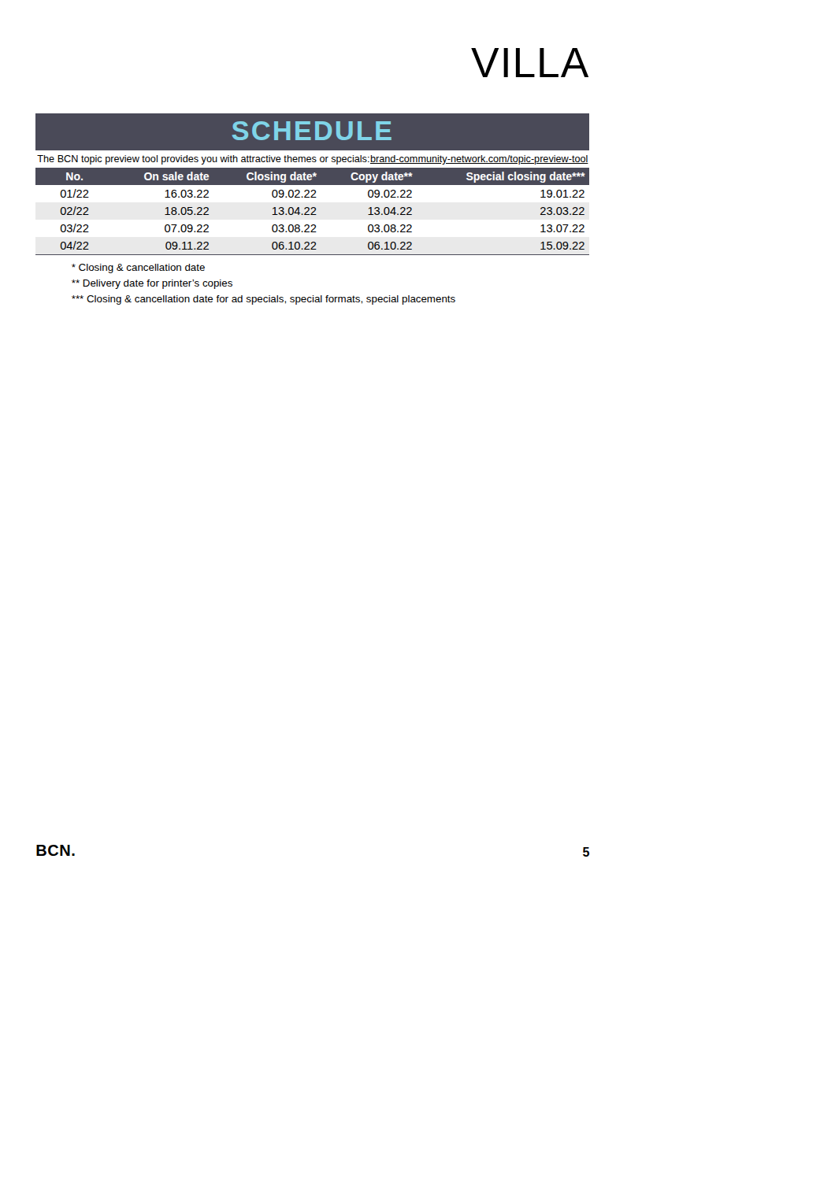VILLA
SCHEDULE
The BCN topic preview tool provides you with attractive themes or specials: brand-community-network.com/topic-preview-tool
| No. | On sale date | Closing date* | Copy date** | Special closing date*** |
| --- | --- | --- | --- | --- |
| 01/22 | 16.03.22 | 09.02.22 | 09.02.22 | 19.01.22 |
| 02/22 | 18.05.22 | 13.04.22 | 13.04.22 | 23.03.22 |
| 03/22 | 07.09.22 | 03.08.22 | 03.08.22 | 13.07.22 |
| 04/22 | 09.11.22 | 06.10.22 | 06.10.22 | 15.09.22 |
* Closing & cancellation date
** Delivery date for printer’s copies
*** Closing & cancellation date for ad specials, special formats, special placements
BCN. 5